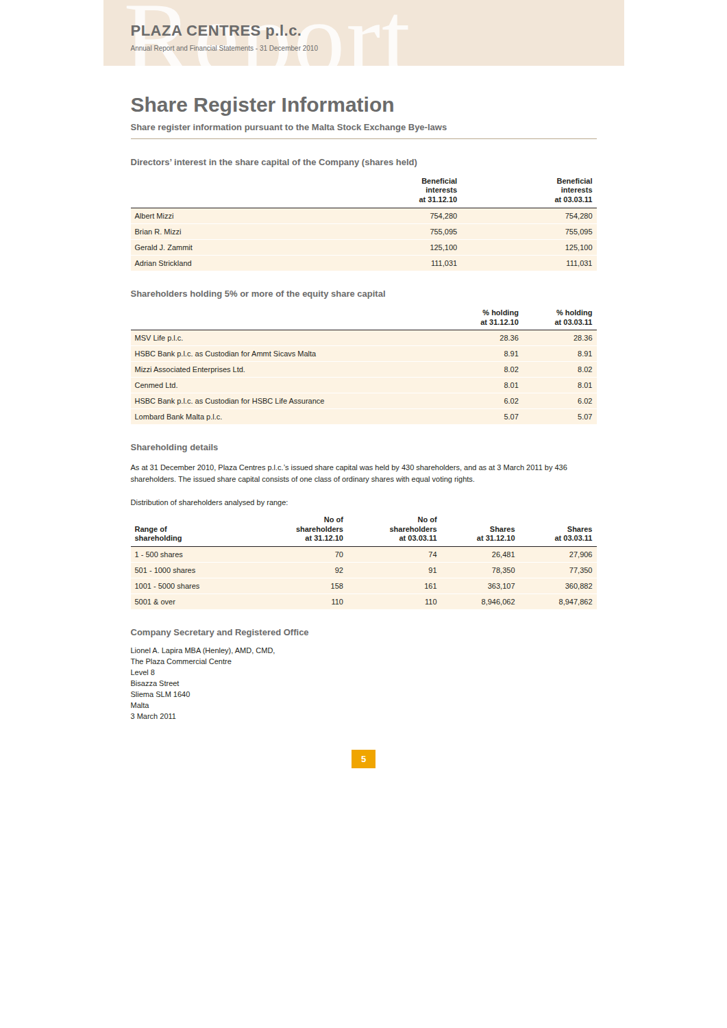PLAZA CENTRES p.l.c.
Annual Report and Financial Statements - 31 December 2010
Share Register Information
Share register information pursuant to the Malta Stock Exchange Bye-laws
Directors’ interest in the share capital of the Company (shares held)
| | Beneficial interests at 31.12.10 | Beneficial interests at 03.03.11 |
| --- | --- | --- |
| Albert Mizzi | 754,280 | 754,280 |
| Brian R. Mizzi | 755,095 | 755,095 |
| Gerald J. Zammit | 125,100 | 125,100 |
| Adrian Strickland | 111,031 | 111,031 |
Shareholders holding 5% or more of the equity share capital
| | % holding at 31.12.10 | % holding at 03.03.11 |
| --- | --- | --- |
| MSV Life p.l.c. | 28.36 | 28.36 |
| HSBC Bank p.l.c. as Custodian for Ammt Sicavs Malta | 8.91 | 8.91 |
| Mizzi Associated Enterprises Ltd. | 8.02 | 8.02 |
| Cenmed Ltd. | 8.01 | 8.01 |
| HSBC Bank p.l.c. as Custodian for HSBC Life Assurance | 6.02 | 6.02 |
| Lombard Bank Malta p.l.c. | 5.07 | 5.07 |
Shareholding details
As at 31 December 2010, Plaza Centres p.l.c.’s issued share capital was held by 430 shareholders, and as at 3 March 2011 by 436 shareholders. The issued share capital consists of one class of ordinary shares with equal voting rights.
Distribution of shareholders analysed by range:
| Range of shareholding | No of shareholders at 31.12.10 | No of shareholders at 03.03.11 | Shares at 31.12.10 | Shares at 03.03.11 |
| --- | --- | --- | --- | --- |
| 1 - 500 shares | 70 | 74 | 26,481 | 27,906 |
| 501 - 1000 shares | 92 | 91 | 78,350 | 77,350 |
| 1001 - 5000 shares | 158 | 161 | 363,107 | 360,882 |
| 5001 & over | 110 | 110 | 8,946,062 | 8,947,862 |
Company Secretary and Registered Office
Lionel A. Lapira MBA (Henley), AMD, CMD,
The Plaza Commercial Centre
Level 8
Bisazza Street
Sliema SLM 1640
Malta
3 March 2011
5